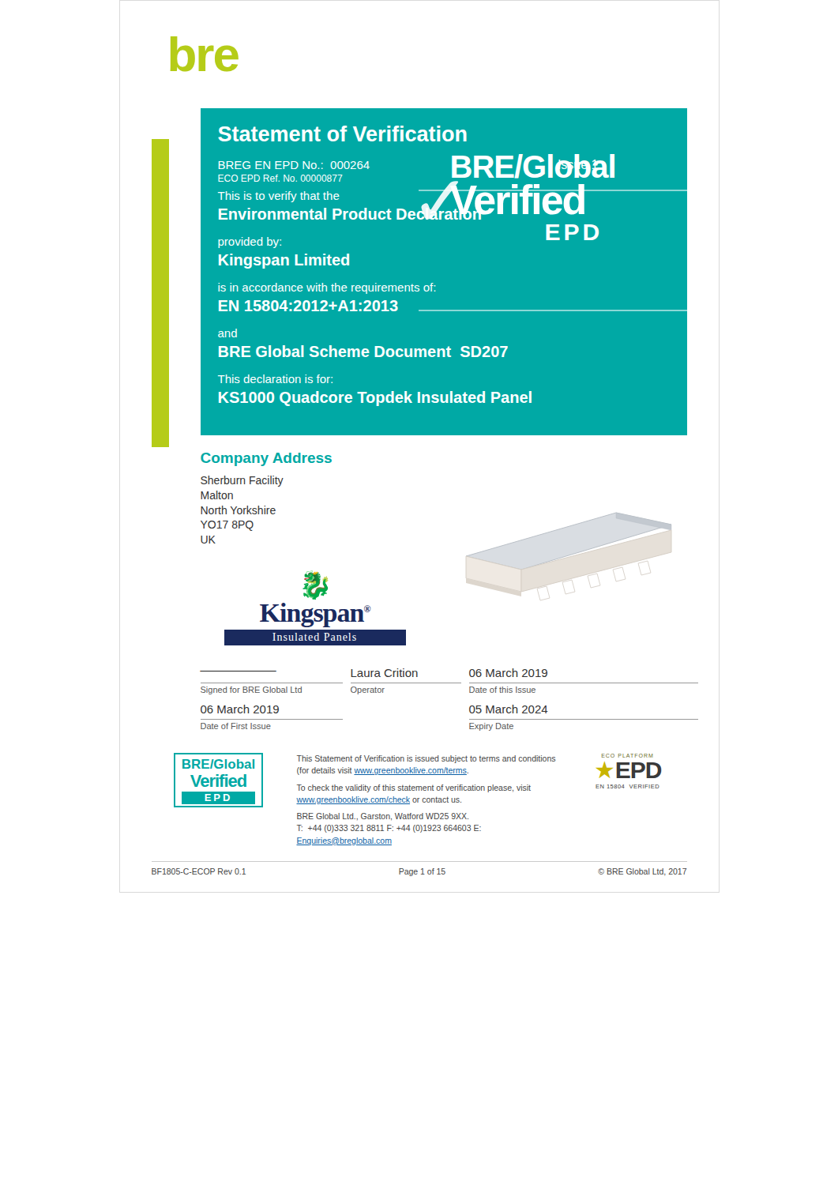bre
✓
BRE/Global
Verified
EPD
Statement of Verification
Issue 1 BREG EN EPD No.: 000264
ECO EPD Ref. No. 00000877
This is to verify that the
Environmental Product Declaration
provided by:
Kingspan Limited
is in accordance with the requirements of:
EN 15804:2012+A1:2013
and
BRE Global Scheme Document SD207
This declaration is for:
KS1000 Quadcore Topdek Insulated Panel
Company Address
Sherburn Facility
Malton
North Yorkshire
YO17 8PQ
UK
🐉
Kingspan®
Insulated Panels
—————
Laura Crition
06 March 2019
Signed for BRE Global Ltd
Operator
Date of this Issue
06 March 2019
05 March 2024
Date of First Issue
Expiry Date
BRE/Global
Verified
EPD
This Statement of Verification is issued subject to terms and conditions (for details visit www.greenbooklive.com/terms.
To check the validity of this statement of verification please, visit www.greenbooklive.com/check or contact us.
BRE Global Ltd., Garston, Watford WD25 9XX.
T: +44 (0)333 321 8811 F: +44 (0)1923 664603 E: Enquiries@breglobal.com
ECO PLATFORM
★EPD
EN 15804 VERIFIED
BF1805-C-ECOP Rev 0.1
Page 1 of 15
© BRE Global Ltd, 2017